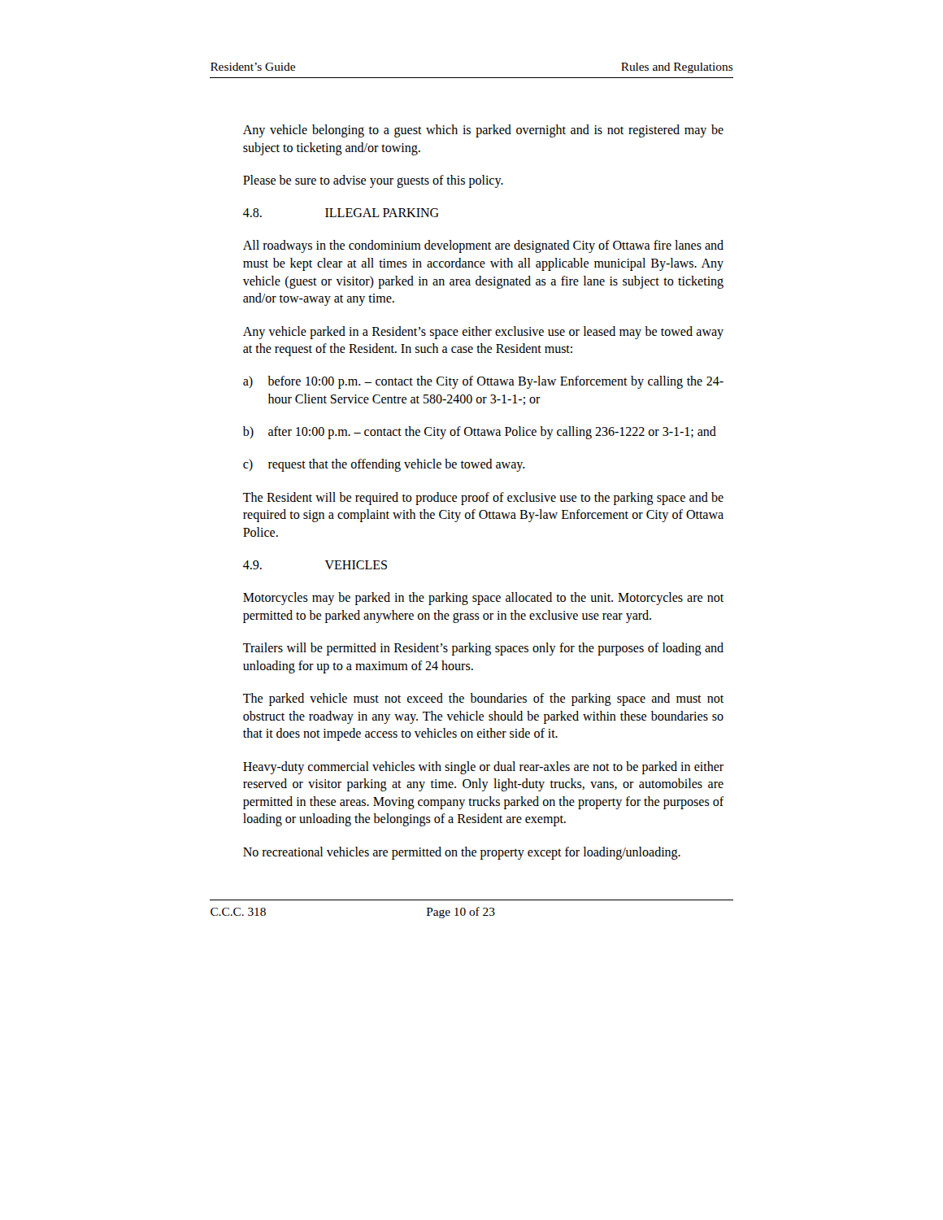Resident’s Guide
Rules and Regulations
Any vehicle belonging to a guest which is parked overnight and is not registered may be subject to ticketing and/or towing.
Please be sure to advise your guests of this policy.
4.8. ILLEGAL PARKING
All roadways in the condominium development are designated City of Ottawa fire lanes and must be kept clear at all times in accordance with all applicable municipal By-laws. Any vehicle (guest or visitor) parked in an area designated as a fire lane is subject to ticketing and/or tow-away at any time.
Any vehicle parked in a Resident’s space either exclusive use or leased may be towed away at the request of the Resident. In such a case the Resident must:
a) before 10:00 p.m. – contact the City of Ottawa By-law Enforcement by calling the 24-hour Client Service Centre at 580-2400 or 3-1-1-; or
b) after 10:00 p.m. – contact the City of Ottawa Police by calling 236-1222 or 3-1-1; and
c) request that the offending vehicle be towed away.
The Resident will be required to produce proof of exclusive use to the parking space and be required to sign a complaint with the City of Ottawa By-law Enforcement or City of Ottawa Police.
4.9. VEHICLES
Motorcycles may be parked in the parking space allocated to the unit. Motorcycles are not permitted to be parked anywhere on the grass or in the exclusive use rear yard.
Trailers will be permitted in Resident’s parking spaces only for the purposes of loading and unloading for up to a maximum of 24 hours.
The parked vehicle must not exceed the boundaries of the parking space and must not obstruct the roadway in any way. The vehicle should be parked within these boundaries so that it does not impede access to vehicles on either side of it.
Heavy-duty commercial vehicles with single or dual rear-axles are not to be parked in either reserved or visitor parking at any time. Only light-duty trucks, vans, or automobiles are permitted in these areas. Moving company trucks parked on the property for the purposes of loading or unloading the belongings of a Resident are exempt.
No recreational vehicles are permitted on the property except for loading/unloading.
C.C.C. 318
Page 10 of 23